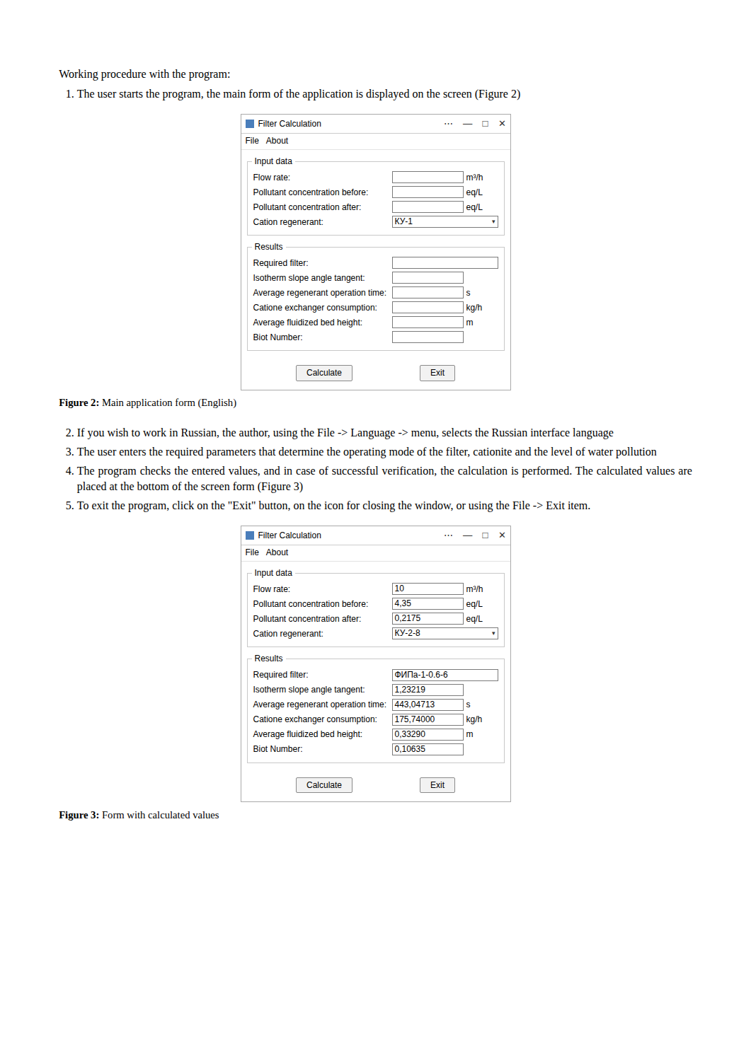Working procedure with the program:
The user starts the program, the main form of the application is displayed on the screen (Figure 2)
Filter Calculation
⋯—□✕
File About
Input data
| Flow rate: | | m³/h |
| Pollutant concentration before: | | eq/L |
| Pollutant concentration after: | | eq/L |
| Cation regenerant: | КУ-1 ▾ |
Results
| Required filter: | |
| Isotherm slope angle tangent: | | |
| Average regenerant operation time: | | s |
| Catione exchanger consumption: | | kg/h |
| Average fluidized bed height: | | m |
| Biot Number: | | |
Calculate Exit
Figure 2: Main application form (English)
If you wish to work in Russian, the author, using the File -> Language -> menu, selects the Russian interface language
The user enters the required parameters that determine the operating mode of the filter, cationite and the level of water pollution
The program checks the entered values, and in case of successful verification, the calculation is performed. The calculated values are placed at the bottom of the screen form (Figure 3)
To exit the program, click on the "Exit" button, on the icon for closing the window, or using the File -> Exit item.
Filter Calculation
⋯—□✕
File About
Input data
| Flow rate: | 10 | m³/h |
| Pollutant concentration before: | 4,35 | eq/L |
| Pollutant concentration after: | 0,2175 | eq/L |
| Cation regenerant: | КУ-2-8 ▾ |
Results
| Required filter: | ФИПа-1-0.6-6 |
| Isotherm slope angle tangent: | 1,23219 | |
| Average regenerant operation time: | 443,04713 | s |
| Catione exchanger consumption: | 175,74000 | kg/h |
| Average fluidized bed height: | 0,33290 | m |
| Biot Number: | 0,10635 | |
Calculate Exit
Figure 3: Form with calculated values